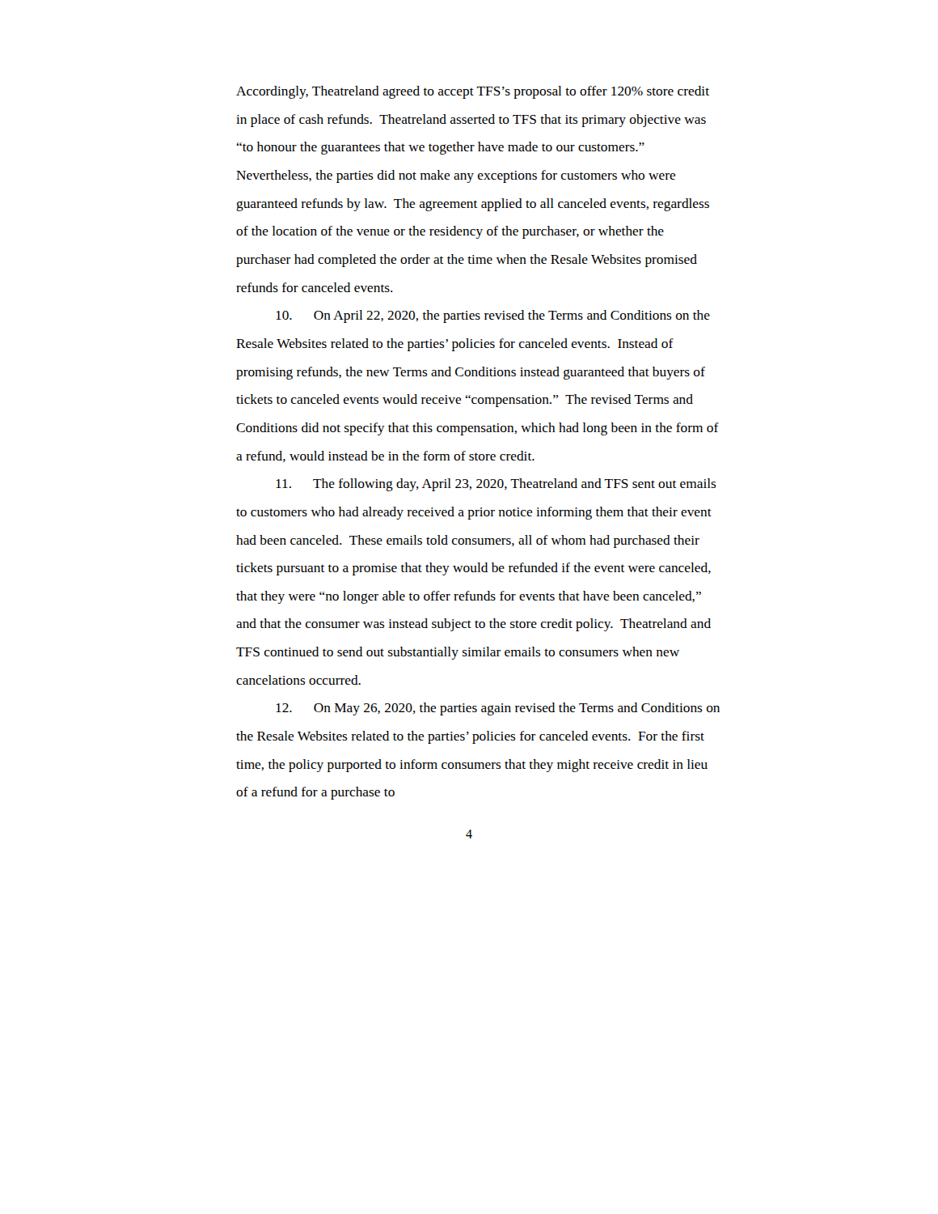Accordingly, Theatreland agreed to accept TFS’s proposal to offer 120% store credit in place of cash refunds. Theatreland asserted to TFS that its primary objective was “to honour the guarantees that we together have made to our customers.” Nevertheless, the parties did not make any exceptions for customers who were guaranteed refunds by law. The agreement applied to all canceled events, regardless of the location of the venue or the residency of the purchaser, or whether the purchaser had completed the order at the time when the Resale Websites promised refunds for canceled events.
10. On April 22, 2020, the parties revised the Terms and Conditions on the Resale Websites related to the parties’ policies for canceled events. Instead of promising refunds, the new Terms and Conditions instead guaranteed that buyers of tickets to canceled events would receive “compensation.” The revised Terms and Conditions did not specify that this compensation, which had long been in the form of a refund, would instead be in the form of store credit.
11. The following day, April 23, 2020, Theatreland and TFS sent out emails to customers who had already received a prior notice informing them that their event had been canceled. These emails told consumers, all of whom had purchased their tickets pursuant to a promise that they would be refunded if the event were canceled, that they were “no longer able to offer refunds for events that have been canceled,” and that the consumer was instead subject to the store credit policy. Theatreland and TFS continued to send out substantially similar emails to consumers when new cancelations occurred.
12. On May 26, 2020, the parties again revised the Terms and Conditions on the Resale Websites related to the parties’ policies for canceled events. For the first time, the policy purported to inform consumers that they might receive credit in lieu of a refund for a purchase to
4